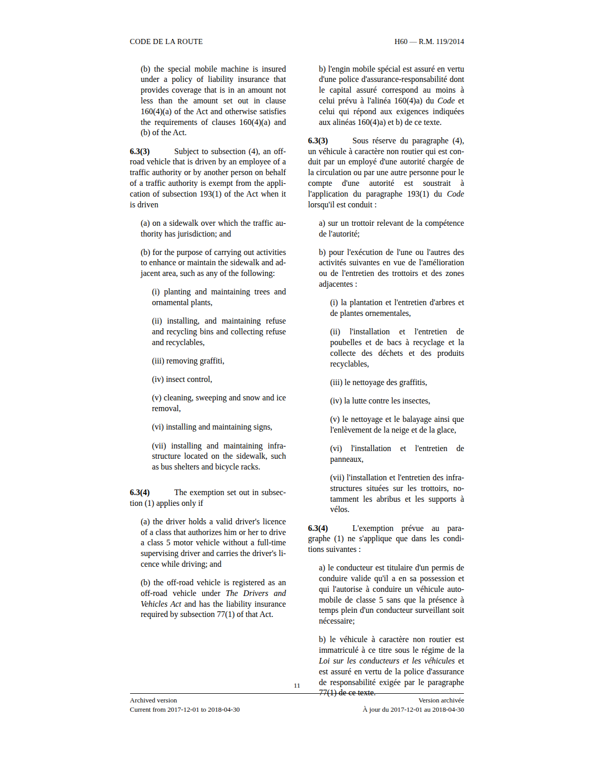CODE DE LA ROUTE
H60 — R.M. 119/2014
(b) the special mobile machine is insured under a policy of liability insurance that provides coverage that is in an amount not less than the amount set out in clause 160(4)(a) of the Act and otherwise satisfies the requirements of clauses 160(4)(a) and (b) of the Act.
6.3(3) Subject to subsection (4), an off-road vehicle that is driven by an employee of a traffic authority or by another person on behalf of a traffic authority is exempt from the application of subsection 193(1) of the Act when it is driven
(a) on a sidewalk over which the traffic authority has jurisdiction; and
(b) for the purpose of carrying out activities to enhance or maintain the sidewalk and adjacent area, such as any of the following:
(i) planting and maintaining trees and ornamental plants,
(ii) installing, and maintaining refuse and recycling bins and collecting refuse and recyclables,
(iii) removing graffiti,
(iv) insect control,
(v) cleaning, sweeping and snow and ice removal,
(vi) installing and maintaining signs,
(vii) installing and maintaining infrastructure located on the sidewalk, such as bus shelters and bicycle racks.
6.3(4) The exemption set out in subsection (1) applies only if
(a) the driver holds a valid driver's licence of a class that authorizes him or her to drive a class 5 motor vehicle without a full-time supervising driver and carries the driver's licence while driving; and
(b) the off-road vehicle is registered as an off-road vehicle under The Drivers and Vehicles Act and has the liability insurance required by subsection 77(1) of that Act.
b) l'engin mobile spécial est assuré en vertu d'une police d'assurance-responsabilité dont le capital assuré correspond au moins à celui prévu à l'alinéa 160(4)a) du Code et celui qui répond aux exigences indiquées aux alinéas 160(4)a) et b) de ce texte.
6.3(3) Sous réserve du paragraphe (4), un véhicule à caractère non routier qui est conduit par un employé d'une autorité chargée de la circulation ou par une autre personne pour le compte d'une autorité est soustrait à l'application du paragraphe 193(1) du Code lorsqu'il est conduit :
a) sur un trottoir relevant de la compétence de l'autorité;
b) pour l'exécution de l'une ou l'autres des activités suivantes en vue de l'amélioration ou de l'entretien des trottoirs et des zones adjacentes :
(i) la plantation et l'entretien d'arbres et de plantes ornementales,
(ii) l'installation et l'entretien de poubelles et de bacs à recyclage et la collecte des déchets et des produits recyclables,
(iii) le nettoyage des graffitis,
(iv) la lutte contre les insectes,
(v) le nettoyage et le balayage ainsi que l'enlèvement de la neige et de la glace,
(vi) l'installation et l'entretien de panneaux,
(vii) l'installation et l'entretien des infrastructures situées sur les trottoirs, notamment les abribus et les supports à vélos.
6.3(4) L'exemption prévue au paragraphe (1) ne s'applique que dans les conditions suivantes :
a) le conducteur est titulaire d'un permis de conduire valide qu'il a en sa possession et qui l'autorise à conduire un véhicule automobile de classe 5 sans que la présence à temps plein d'un conducteur surveillant soit nécessaire;
b) le véhicule à caractère non routier est immatriculé à ce titre sous le régime de la Loi sur les conducteurs et les véhicules et est assuré en vertu de la police d'assurance de responsabilité exigée par le paragraphe 77(1) de ce texte.
11
Archived version Current from 2017-12-01 to 2018-04-30
Version archivée À jour du 2017-12-01 au 2018-04-30